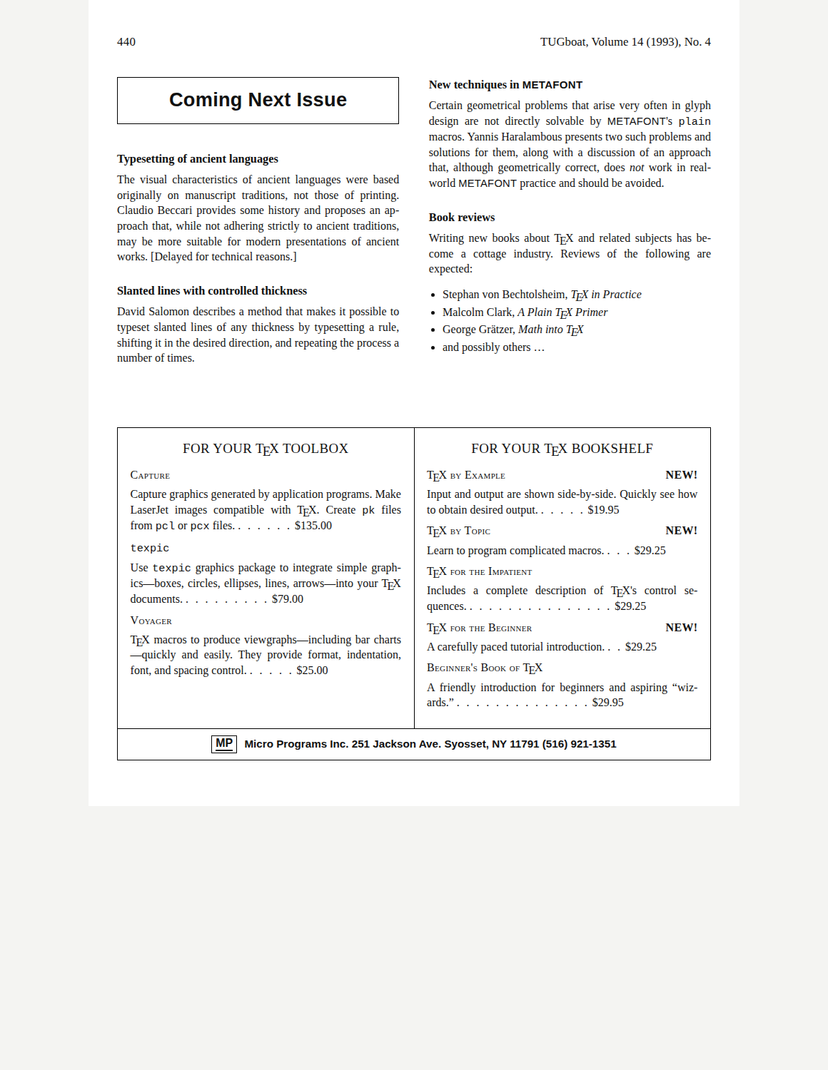440 TUGboat, Volume 14 (1993), No. 4
Coming Next Issue
Typesetting of ancient languages
The visual characteristics of ancient languages were based originally on manuscript traditions, not those of printing. Claudio Beccari provides some history and proposes an approach that, while not adhering strictly to ancient traditions, may be more suitable for modern presentations of ancient works. [Delayed for technical reasons.]
Slanted lines with controlled thickness
David Salomon describes a method that makes it possible to typeset slanted lines of any thickness by typesetting a rule, shifting it in the desired direction, and repeating the process a number of times.
New techniques in METAFONT
Certain geometrical problems that arise very often in glyph design are not directly solvable by METAFONT's plain macros. Yannis Haralambous presents two such problems and solutions for them, along with a discussion of an approach that, although geometrically correct, does not work in real-world METAFONT practice and should be avoided.
Book reviews
Writing new books about TEX and related subjects has become a cottage industry. Reviews of the following are expected:
Stephan von Bechtolsheim, TEX in Practice
Malcolm Clark, A Plain TEX Primer
George Grätzer, Math into TEX
and possibly others …
FOR YOUR TEX TOOLBOX
Capture
Capture graphics generated by application programs. Make LaserJet images compatible with TEX. Create pk files from pcl or pcx files. . . . . . . $135.00
texpic
Use texpic graphics package to integrate simple graphics—boxes, circles, ellipses, lines, arrows—into your TEX documents. . . . . . . . . . $79.00
Voyager
TEX macros to produce viewgraphs—including bar charts—quickly and easily. They provide format, indentation, font, and spacing control. . . . . . $25.00
FOR YOUR TEX BOOKSHELF
TEX by Example NEW!
Input and output are shown side-by-side. Quickly see how to obtain desired output. . . . . . $19.95
TEX by Topic NEW!
Learn to program complicated macros. . . . $29.25
TEX for the Impatient
Includes a complete description of TEX's control sequences. . . . . . . . . . . . . . . . $29.25
TEX for the Beginner NEW!
A carefully paced tutorial introduction. . . $29.25
Beginner's Book of TEX
A friendly introduction for beginners and aspiring “wizards.” . . . . . . . . . . . . . . $29.95
MP Micro Programs Inc. 251 Jackson Ave. Syosset, NY 11791 (516) 921-1351